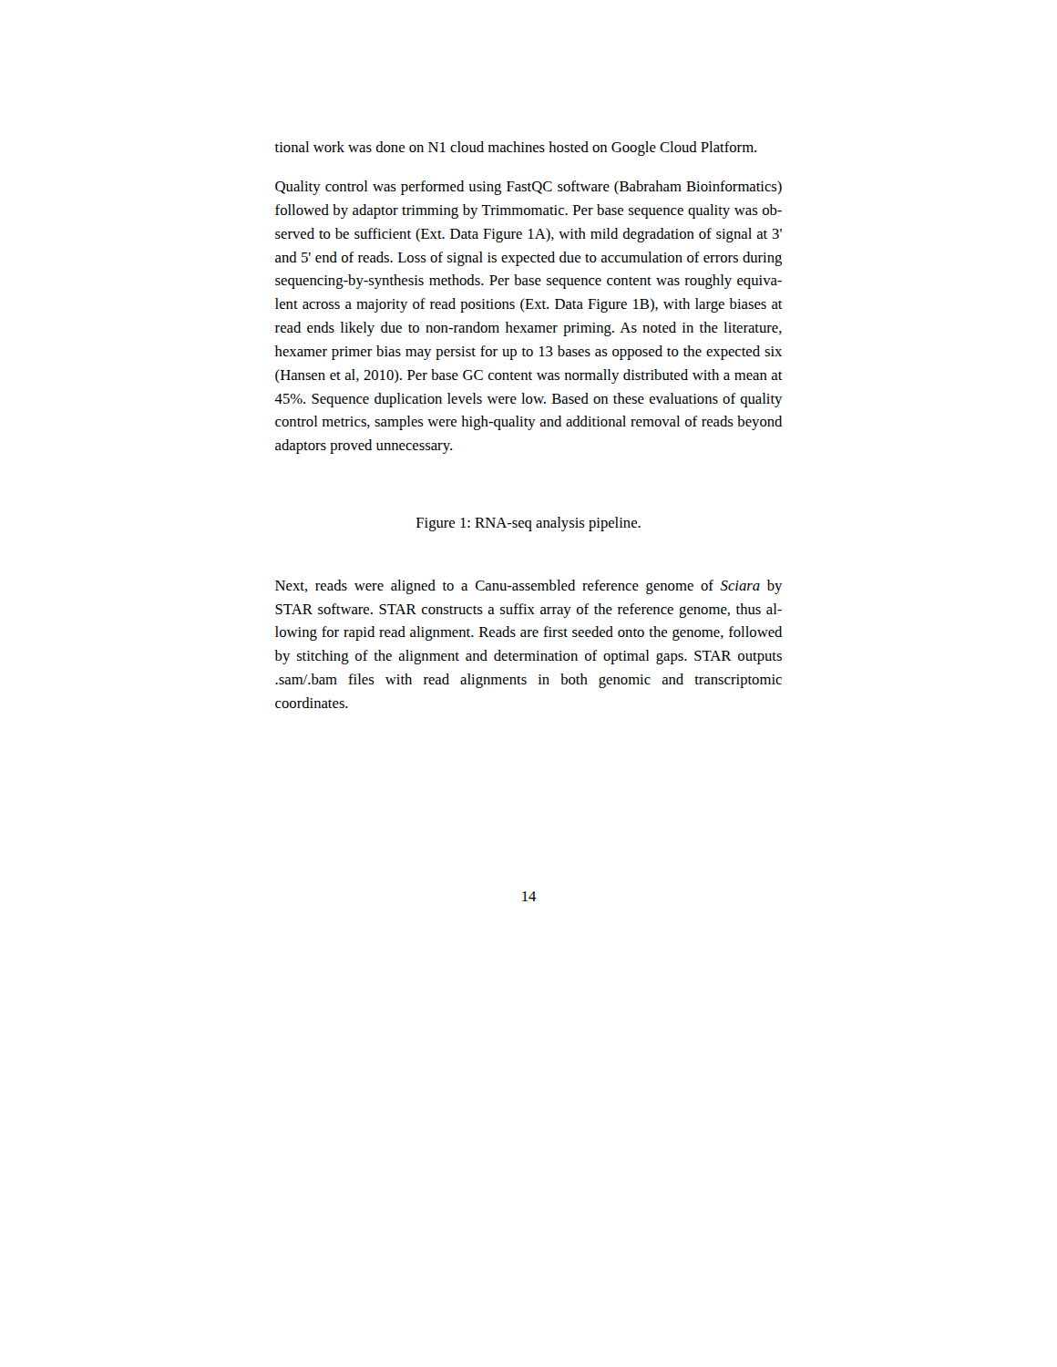tional work was done on N1 cloud machines hosted on Google Cloud Platform.
Quality control was performed using FastQC software (Babraham Bioinformatics) followed by adaptor trimming by Trimmomatic. Per base sequence quality was observed to be sufficient (Ext. Data Figure 1A), with mild degradation of signal at 3' and 5' end of reads. Loss of signal is expected due to accumulation of errors during sequencing-by-synthesis methods. Per base sequence content was roughly equivalent across a majority of read positions (Ext. Data Figure 1B), with large biases at read ends likely due to non-random hexamer priming. As noted in the literature, hexamer primer bias may persist for up to 13 bases as opposed to the expected six (Hansen et al, 2010). Per base GC content was normally distributed with a mean at 45%. Sequence duplication levels were low. Based on these evaluations of quality control metrics, samples were high-quality and additional removal of reads beyond adaptors proved unnecessary.
Figure 1: RNA-seq analysis pipeline.
Next, reads were aligned to a Canu-assembled reference genome of Sciara by STAR software. STAR constructs a suffix array of the reference genome, thus allowing for rapid read alignment. Reads are first seeded onto the genome, followed by stitching of the alignment and determination of optimal gaps. STAR outputs .sam/.bam files with read alignments in both genomic and transcriptomic coordinates.
14